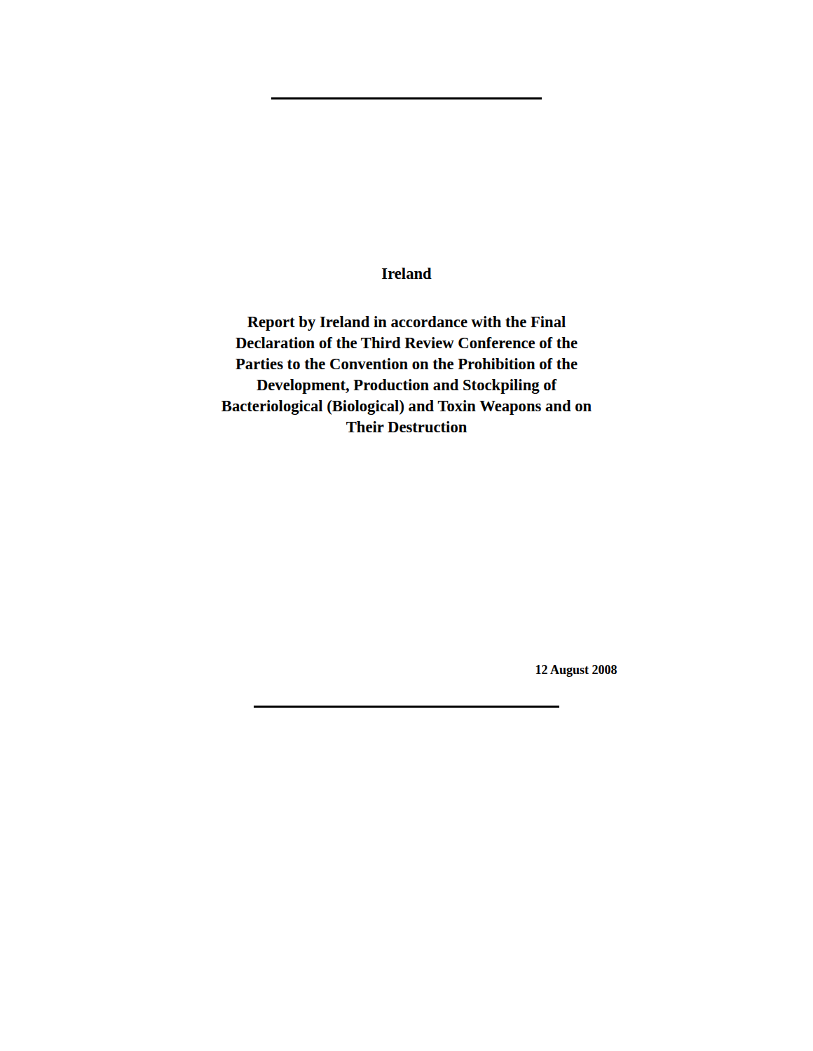Ireland
Report by Ireland in accordance with the Final
Declaration of the Third Review Conference of the
Parties to the Convention on the Prohibition of the
Development, Production and Stockpiling of
Bacteriological (Biological) and Toxin Weapons and on
Their Destruction
12 August 2008